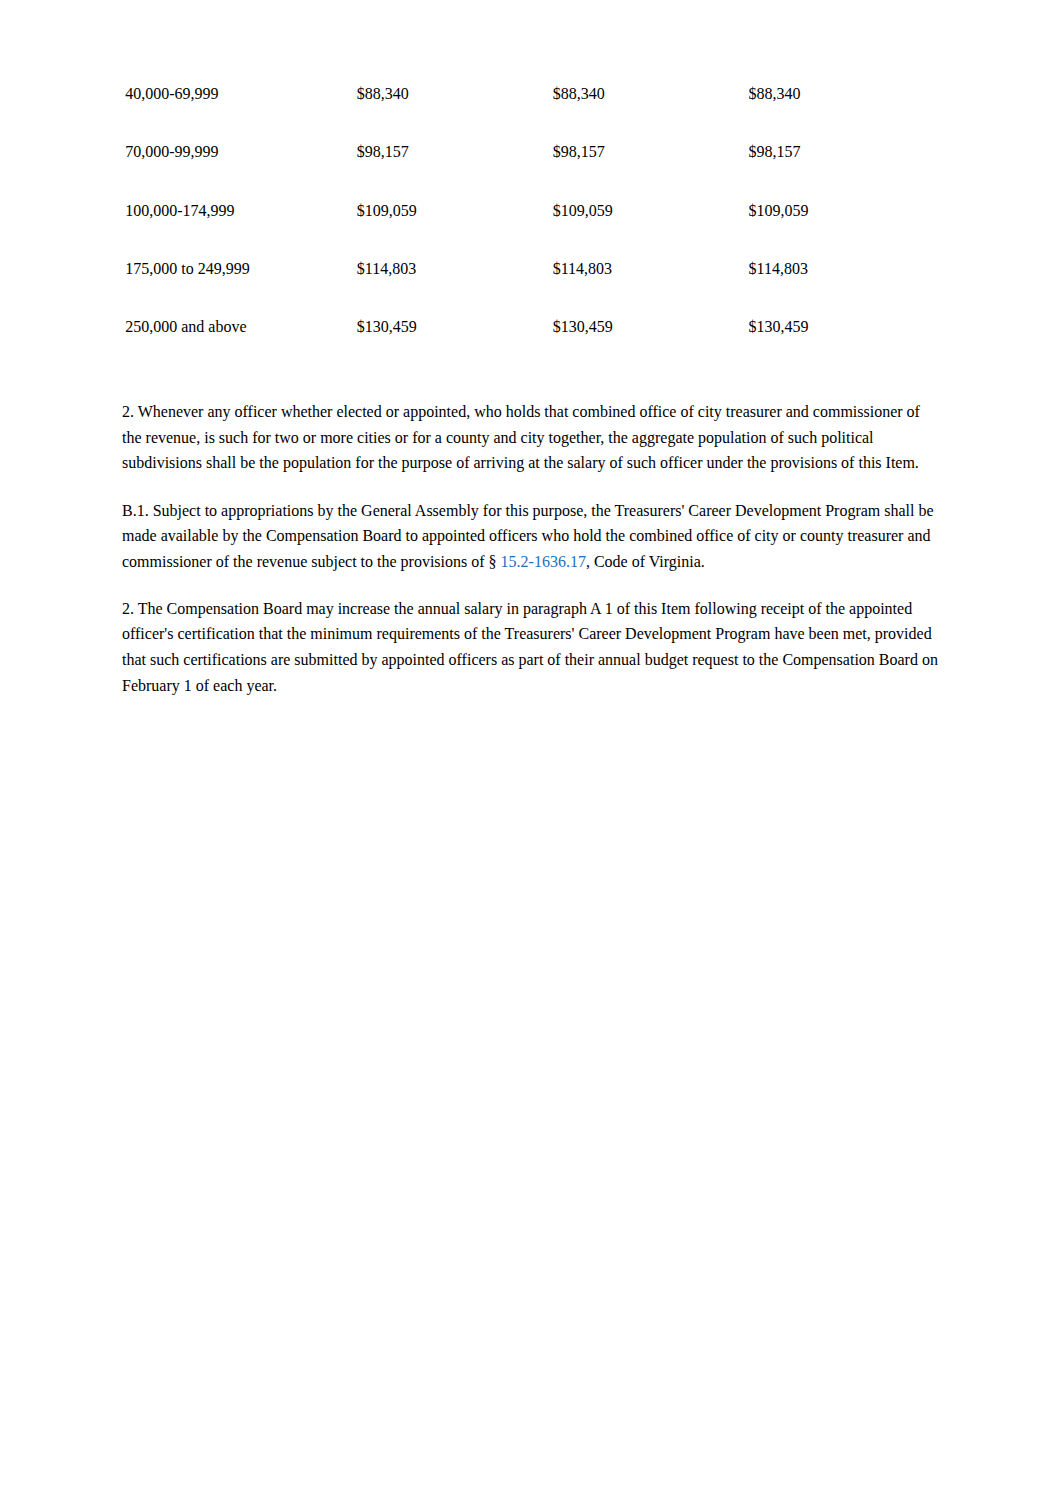| 40,000-69,999 | $88,340 | $88,340 | $88,340 |
| 70,000-99,999 | $98,157 | $98,157 | $98,157 |
| 100,000-174,999 | $109,059 | $109,059 | $109,059 |
| 175,000 to 249,999 | $114,803 | $114,803 | $114,803 |
| 250,000 and above | $130,459 | $130,459 | $130,459 |
2. Whenever any officer whether elected or appointed, who holds that combined office of city treasurer and commissioner of the revenue, is such for two or more cities or for a county and city together, the aggregate population of such political subdivisions shall be the population for the purpose of arriving at the salary of such officer under the provisions of this Item.
B.1. Subject to appropriations by the General Assembly for this purpose, the Treasurers' Career Development Program shall be made available by the Compensation Board to appointed officers who hold the combined office of city or county treasurer and commissioner of the revenue subject to the provisions of § 15.2-1636.17, Code of Virginia.
2. The Compensation Board may increase the annual salary in paragraph A 1 of this Item following receipt of the appointed officer's certification that the minimum requirements of the Treasurers' Career Development Program have been met, provided that such certifications are submitted by appointed officers as part of their annual budget request to the Compensation Board on February 1 of each year.